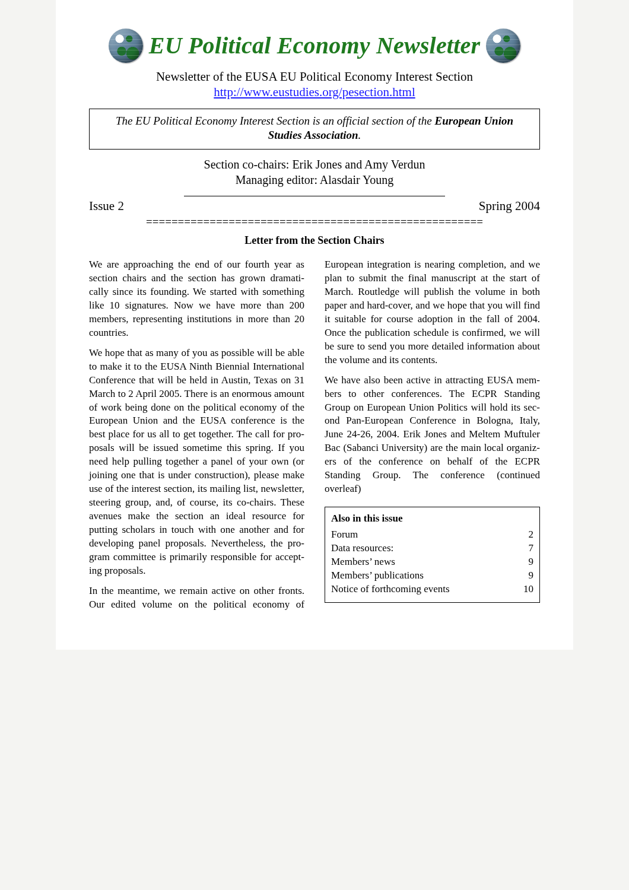EU Political Economy Newsletter
Newsletter of the EUSA EU Political Economy Interest Section
http://www.eustudies.org/pesection.html
The EU Political Economy Interest Section is an official section of the European Union Studies Association.
Section co-chairs: Erik Jones and Amy Verdun
Managing editor: Alasdair Young
Issue 2 Spring 2004
=====================================================
Letter from the Section Chairs
We are approaching the end of our fourth year as section chairs and the section has grown dramatically since its founding. We started with something like 10 signatures. Now we have more than 200 members, representing institutions in more than 20 countries.
We hope that as many of you as possible will be able to make it to the EUSA Ninth Biennial International Conference that will be held in Austin, Texas on 31 March to 2 April 2005. There is an enormous amount of work being done on the political economy of the European Union and the EUSA conference is the best place for us all to get together. The call for proposals will be issued sometime this spring. If you need help pulling together a panel of your own (or joining one that is under construction), please make use of the interest section, its mailing list, newsletter, steering group, and, of course, its co-chairs. These avenues make the section an ideal resource for putting scholars in touch with one another and for developing panel proposals. Nevertheless, the program committee is primarily responsible for accepting proposals.
In the meantime, we remain active on other fronts. Our edited volume on the political economy of European integration is nearing completion, and we plan to submit the final manuscript at the start of March. Routledge will publish the volume in both paper and hard-cover, and we hope that you will find it suitable for course adoption in the fall of 2004. Once the publication schedule is confirmed, we will be sure to send you more detailed information about the volume and its contents.
We have also been active in attracting EUSA members to other conferences. The ECPR Standing Group on European Union Politics will hold its second Pan-European Conference in Bologna, Italy, June 24-26, 2004. Erik Jones and Meltem Muftuler Bac (Sabanci University) are the main local organizers of the conference on behalf of the ECPR Standing Group. The conference (continued overleaf)
Also in this issue
| Forum | 2 |
| Data resources: | 7 |
| Members’ news | 9 |
| Members’ publications | 9 |
| Notice of forthcoming events | 10 |